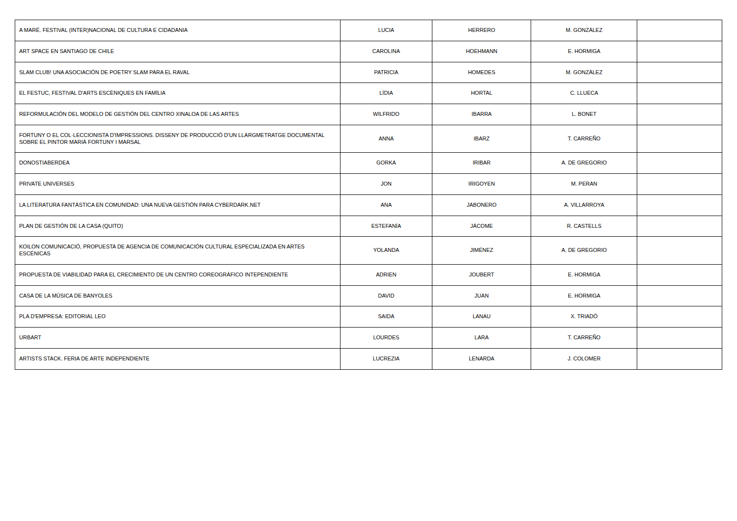| A MARÉ. FESTIVAL (INTER)NACIONAL DE CULTURA E CIDADANIA | LUCIA | HERRERO | M. GONZÀLEZ | |
| ART SPACE EN SANTIAGO DE CHILE | CAROLINA | HOEHMANN | E. HORMIGA | |
| SLAM CLUB! UNA ASOCIACIÓN DE POETRY SLAM PARA EL RAVAL | PATRICIA | HOMEDES | M. GONZÀLEZ | |
| EL FESTUC, FESTIVAL D'ARTS ESCÈNIQUES EN FAMÍLIA | LÍDIA | HORTAL | C. LLUECA | |
| REFORMULACIÓN DEL MODELO DE GESTIÓN DEL CENTRO XINALOA DE LAS ARTES | WILFRIDO | IBARRA | L. BONET | |
| FORTUNY O EL COL·LECCIONISTA D'IMPRESSIONS. DISSENY DE PRODUCCIÓ D'UN LLARGMETRATGE DOCUMENTAL SOBRE EL PINTOR MARIÀ FORTUNY I MARSAL | ANNA | IBARZ | T. CARREÑO | |
| DONOSTIABERDEA | GORKA | IRIBAR | A. DE GREGORIO | |
| PRIVATE UNIVERSES | JON | IRIGOYEN | M. PERAN | |
| LA LITERATURA FANTÁSTICA EN COMUNIDAD: UNA NUEVA GESTIÓN PARA CYBERDARK.NET | ANA | JABONERO | A. VILLARROYA | |
| PLAN DE GESTIÓN DE LA CASA (QUITO) | ESTEFANÍA | JÁCOME | R. CASTELLS | |
| KOILON COMUNICACIÓ, PROPUESTA DE AGENCIA DE COMUNICACIÓN CULTURAL ESPECIALIZADA EN ARTES ESCÉNICAS | YOLANDA | JIMÉNEZ | A. DE GREGORIO | |
| PROPUESTA DE VIABILIDAD PARA EL CRECIMIENTO DE UN CENTRO COREOGRÁFICO INTEPENDIENTE | ADRIEN | JOUBERT | E. HORMIGA | |
| CASA DE LA MÚSICA DE BANYOLES | DAVID | JUAN | E. HORMIGA | |
| PLA D'EMPRESA: EDITORIAL LEO | SAIDA | LANAU | X. TRIADÓ | |
| URBART | LOURDES | LARA | T. CARREÑO | |
| ARTISTS STACK. FERIA DE ARTE INDEPENDIENTE | LUCREZIA | LENARDA | J. COLOMER | |